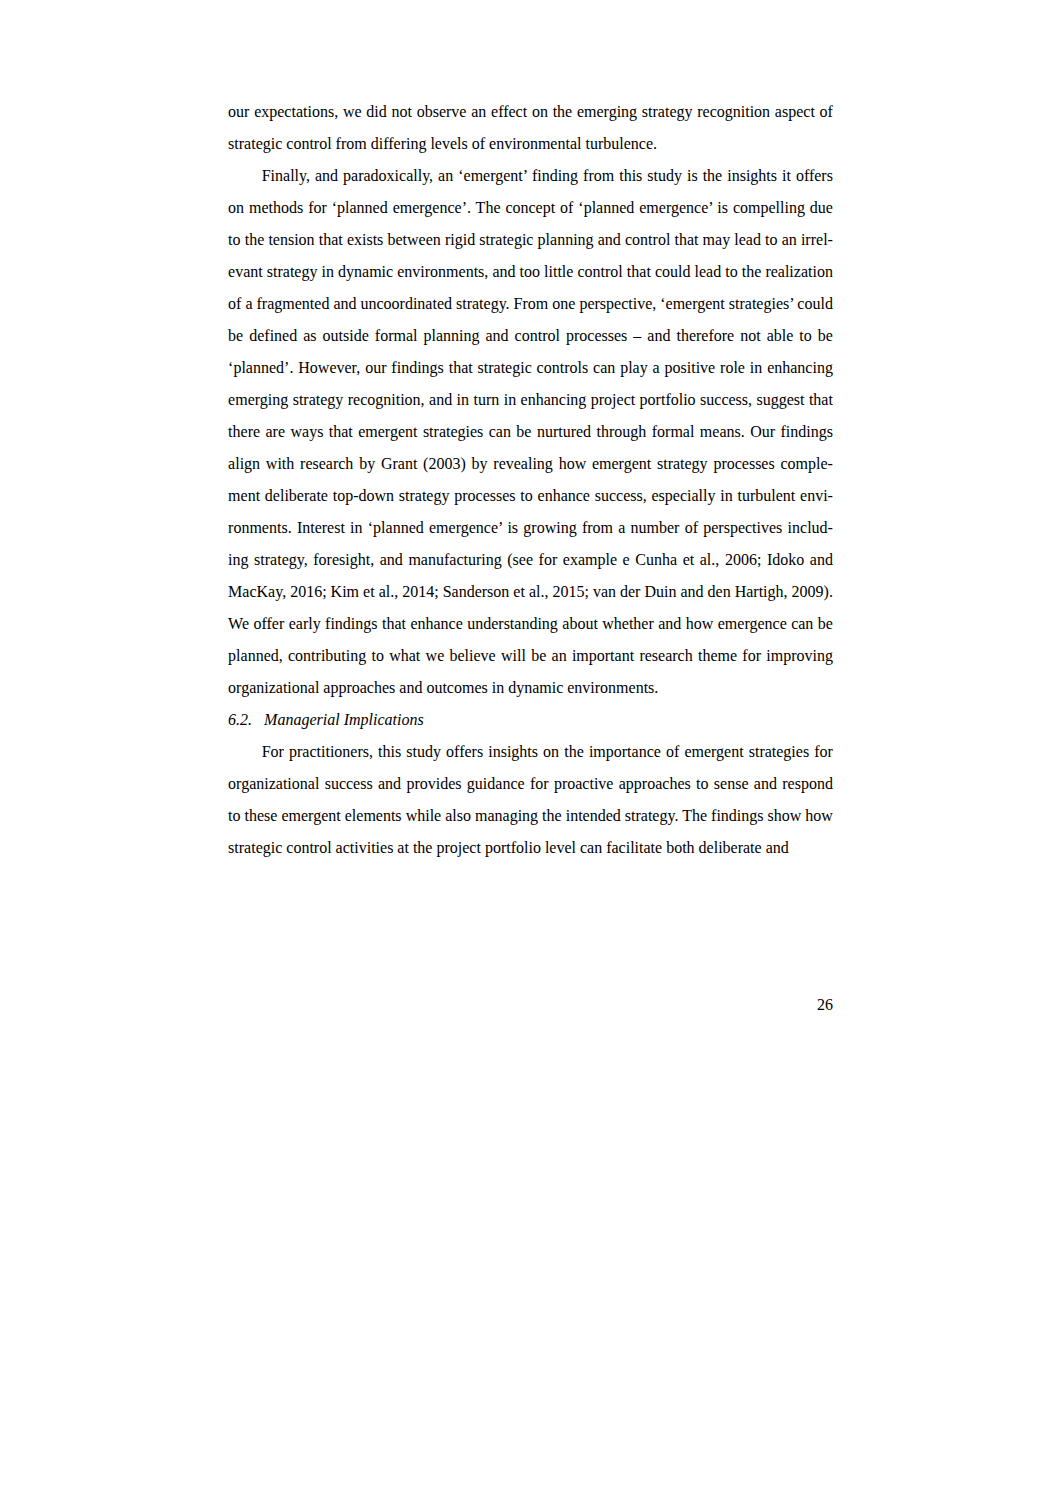our expectations, we did not observe an effect on the emerging strategy recognition aspect of strategic control from differing levels of environmental turbulence.
Finally, and paradoxically, an ‘emergent’ finding from this study is the insights it offers on methods for ‘planned emergence’. The concept of ‘planned emergence’ is compelling due to the tension that exists between rigid strategic planning and control that may lead to an irrelevant strategy in dynamic environments, and too little control that could lead to the realization of a fragmented and uncoordinated strategy. From one perspective, ‘emergent strategies’ could be defined as outside formal planning and control processes – and therefore not able to be ‘planned’. However, our findings that strategic controls can play a positive role in enhancing emerging strategy recognition, and in turn in enhancing project portfolio success, suggest that there are ways that emergent strategies can be nurtured through formal means. Our findings align with research by Grant (2003) by revealing how emergent strategy processes complement deliberate top-down strategy processes to enhance success, especially in turbulent environments. Interest in ‘planned emergence’ is growing from a number of perspectives including strategy, foresight, and manufacturing (see for example e Cunha et al., 2006; Idoko and MacKay, 2016; Kim et al., 2014; Sanderson et al., 2015; van der Duin and den Hartigh, 2009). We offer early findings that enhance understanding about whether and how emergence can be planned, contributing to what we believe will be an important research theme for improving organizational approaches and outcomes in dynamic environments.
6.2. Managerial Implications
For practitioners, this study offers insights on the importance of emergent strategies for organizational success and provides guidance for proactive approaches to sense and respond to these emergent elements while also managing the intended strategy. The findings show how strategic control activities at the project portfolio level can facilitate both deliberate and
26